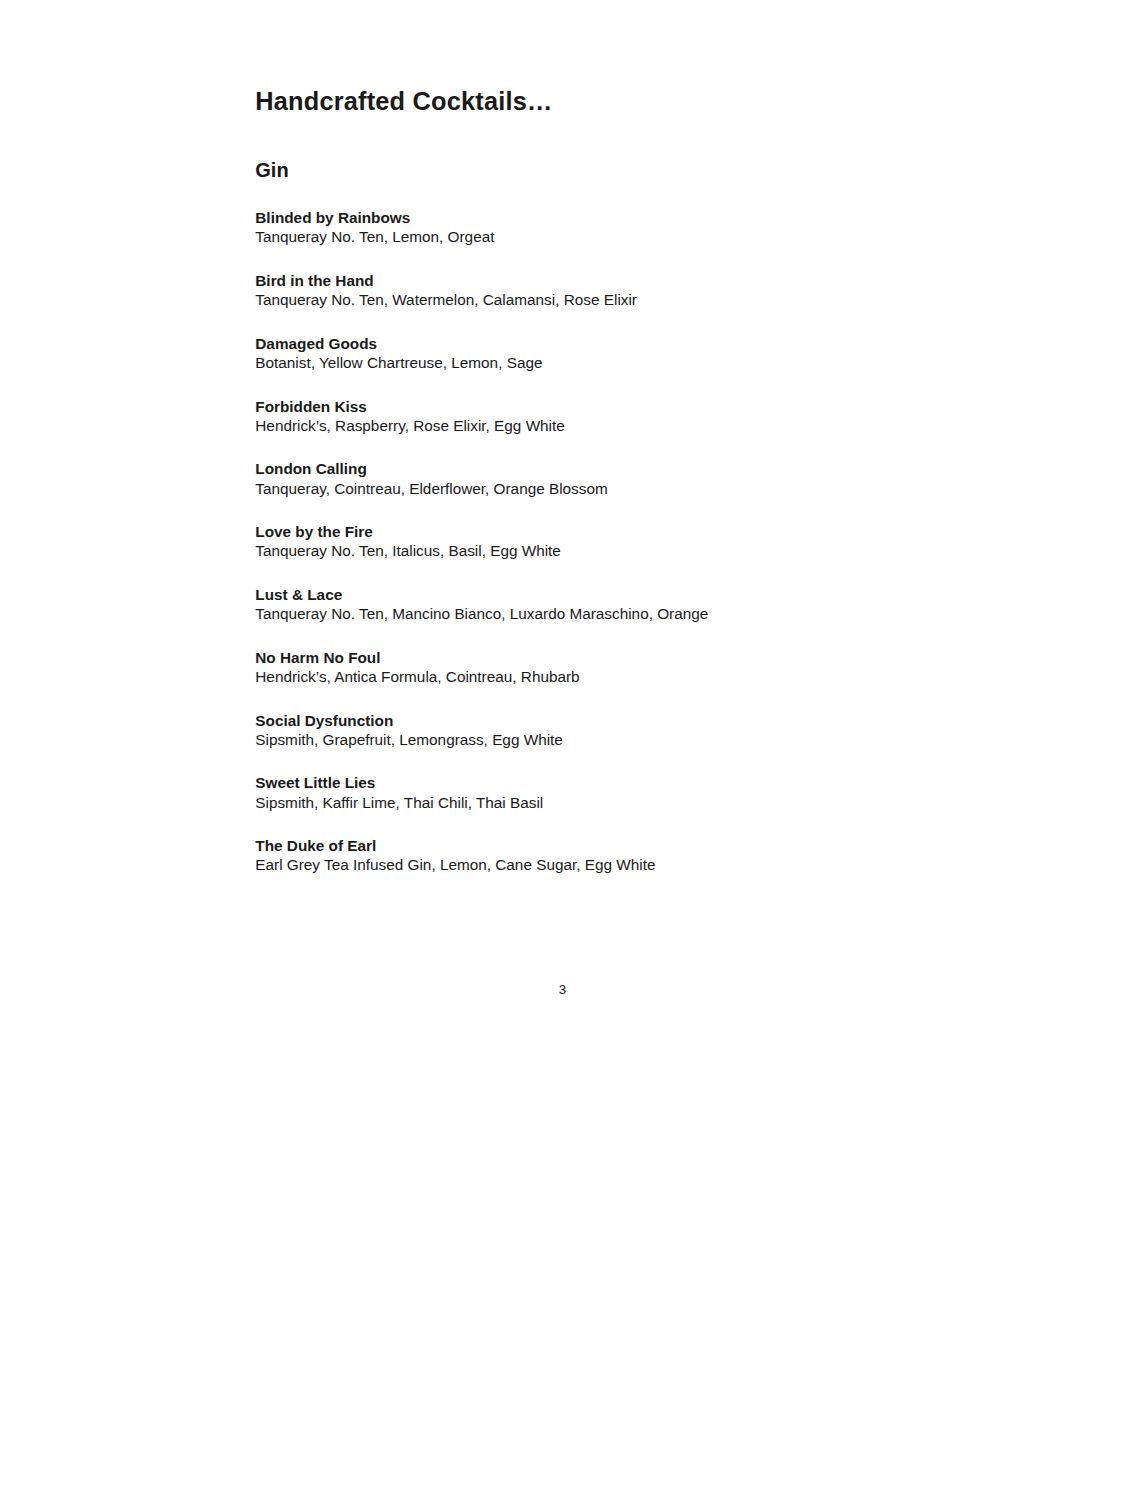Handcrafted Cocktails…
Gin
Blinded by Rainbows
Tanqueray No. Ten, Lemon, Orgeat
Bird in the Hand
Tanqueray No. Ten, Watermelon, Calamansi, Rose Elixir
Damaged Goods
Botanist, Yellow Chartreuse, Lemon, Sage
Forbidden Kiss
Hendrick’s, Raspberry, Rose Elixir, Egg White
London Calling
Tanqueray, Cointreau, Elderflower, Orange Blossom
Love by the Fire
Tanqueray No. Ten, Italicus, Basil, Egg White
Lust & Lace
Tanqueray No. Ten, Mancino Bianco, Luxardo Maraschino, Orange
No Harm No Foul
Hendrick’s, Antica Formula, Cointreau, Rhubarb
Social Dysfunction
Sipsmith, Grapefruit, Lemongrass, Egg White
Sweet Little Lies
Sipsmith, Kaffir Lime, Thai Chili, Thai Basil
The Duke of Earl
Earl Grey Tea Infused Gin, Lemon, Cane Sugar, Egg White
3